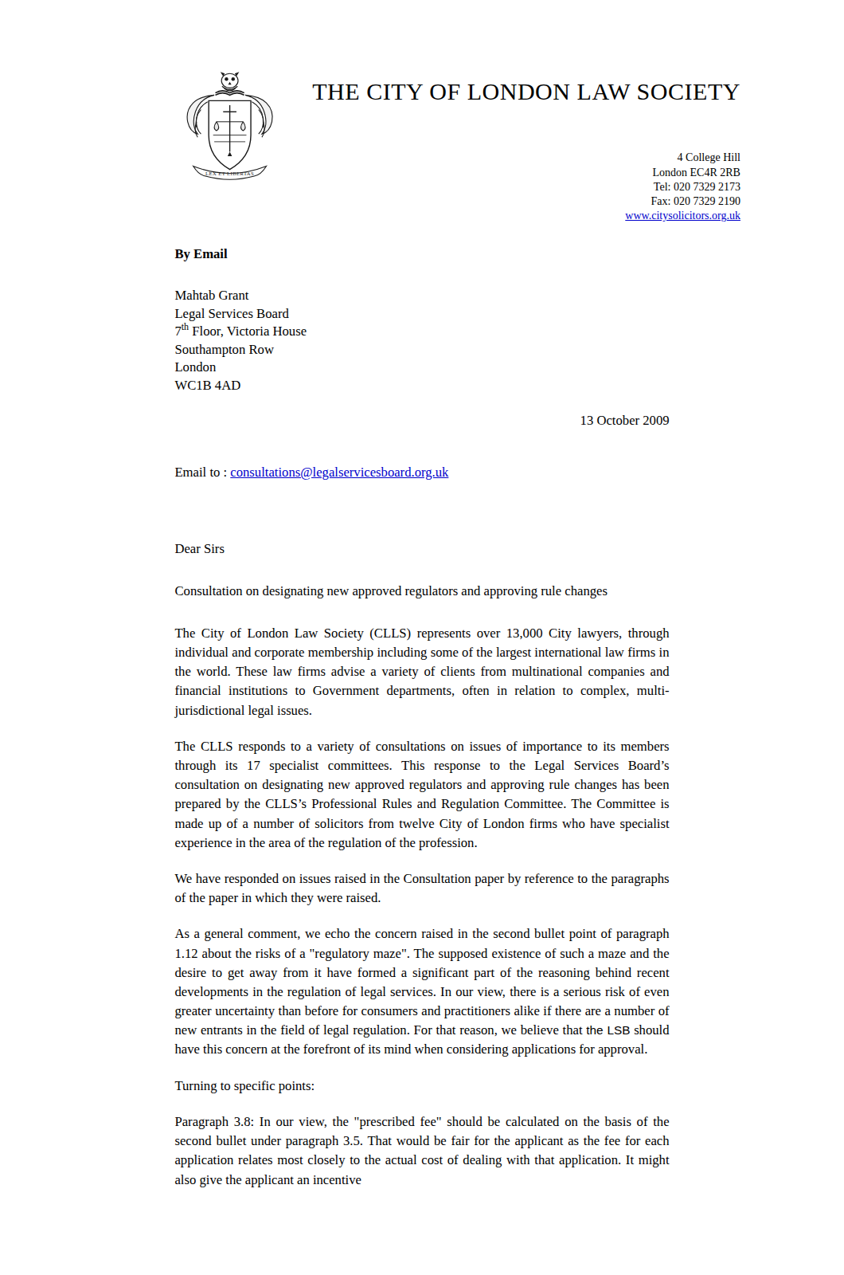LEX ET LIBERTAS
THE CITY OF LONDON LAW SOCIETY
4 College Hill
London EC4R 2RB
Tel: 020 7329 2173
Fax: 020 7329 2190
www.citysolicitors.org.uk
By Email
Mahtab Grant
Legal Services Board
7th Floor, Victoria House
Southampton Row
London
WC1B 4AD
13 October 2009
Email to : consultations@legalservicesboard.org.uk
Dear Sirs
Consultation on designating new approved regulators and approving rule changes
The City of London Law Society (CLLS) represents over 13,000 City lawyers, through individual and corporate membership including some of the largest international law firms in the world. These law firms advise a variety of clients from multinational companies and financial institutions to Government departments, often in relation to complex, multi-jurisdictional legal issues.
The CLLS responds to a variety of consultations on issues of importance to its members through its 17 specialist committees. This response to the Legal Services Board’s consultation on designating new approved regulators and approving rule changes has been prepared by the CLLS’s Professional Rules and Regulation Committee. The Committee is made up of a number of solicitors from twelve City of London firms who have specialist experience in the area of the regulation of the profession.
We have responded on issues raised in the Consultation paper by reference to the paragraphs of the paper in which they were raised.
As a general comment, we echo the concern raised in the second bullet point of paragraph 1.12 about the risks of a "regulatory maze". The supposed existence of such a maze and the desire to get away from it have formed a significant part of the reasoning behind recent developments in the regulation of legal services. In our view, there is a serious risk of even greater uncertainty than before for consumers and practitioners alike if there are a number of new entrants in the field of legal regulation. For that reason, we believe that the LSB should have this concern at the forefront of its mind when considering applications for approval.
Turning to specific points:
Paragraph 3.8: In our view, the "prescribed fee" should be calculated on the basis of the second bullet under paragraph 3.5. That would be fair for the applicant as the fee for each application relates most closely to the actual cost of dealing with that application. It might also give the applicant an incentive